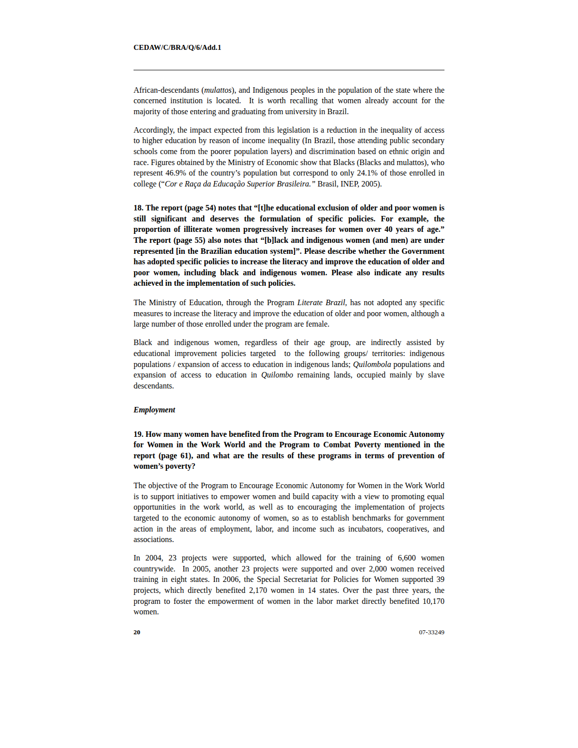CEDAW/C/BRA/Q/6/Add.1
African-descendants (mulattos), and Indigenous peoples in the population of the state where the concerned institution is located. It is worth recalling that women already account for the majority of those entering and graduating from university in Brazil.
Accordingly, the impact expected from this legislation is a reduction in the inequality of access to higher education by reason of income inequality (In Brazil, those attending public secondary schools come from the poorer population layers) and discrimination based on ethnic origin and race. Figures obtained by the Ministry of Economic show that Blacks (Blacks and mulattos), who represent 46.9% of the country’s population but correspond to only 24.1% of those enrolled in college (“Cor e Raça da Educação Superior Brasileira.” Brasil, INEP, 2005).
18. The report (page 54) notes that “[t]he educational exclusion of older and poor women is still significant and deserves the formulation of specific policies. For example, the proportion of illiterate women progressively increases for women over 40 years of age.” The report (page 55) also notes that “[b]lack and indigenous women (and men) are under represented [in the Brazilian education system]”. Please describe whether the Government has adopted specific policies to increase the literacy and improve the education of older and poor women, including black and indigenous women. Please also indicate any results achieved in the implementation of such policies.
The Ministry of Education, through the Program Literate Brazil, has not adopted any specific measures to increase the literacy and improve the education of older and poor women, although a large number of those enrolled under the program are female.
Black and indigenous women, regardless of their age group, are indirectly assisted by educational improvement policies targeted to the following groups/ territories: indigenous populations / expansion of access to education in indigenous lands; Quilombola populations and expansion of access to education in Quilombo remaining lands, occupied mainly by slave descendants.
Employment
19. How many women have benefited from the Program to Encourage Economic Autonomy for Women in the Work World and the Program to Combat Poverty mentioned in the report (page 61), and what are the results of these programs in terms of prevention of women’s poverty?
The objective of the Program to Encourage Economic Autonomy for Women in the Work World is to support initiatives to empower women and build capacity with a view to promoting equal opportunities in the work world, as well as to encouraging the implementation of projects targeted to the economic autonomy of women, so as to establish benchmarks for government action in the areas of employment, labor, and income such as incubators, cooperatives, and associations.
In 2004, 23 projects were supported, which allowed for the training of 6,600 women countrywide. In 2005, another 23 projects were supported and over 2,000 women received training in eight states. In 2006, the Special Secretariat for Policies for Women supported 39 projects, which directly benefited 2,170 women in 14 states. Over the past three years, the program to foster the empowerment of women in the labor market directly benefited 10,170 women.
20 07-33249